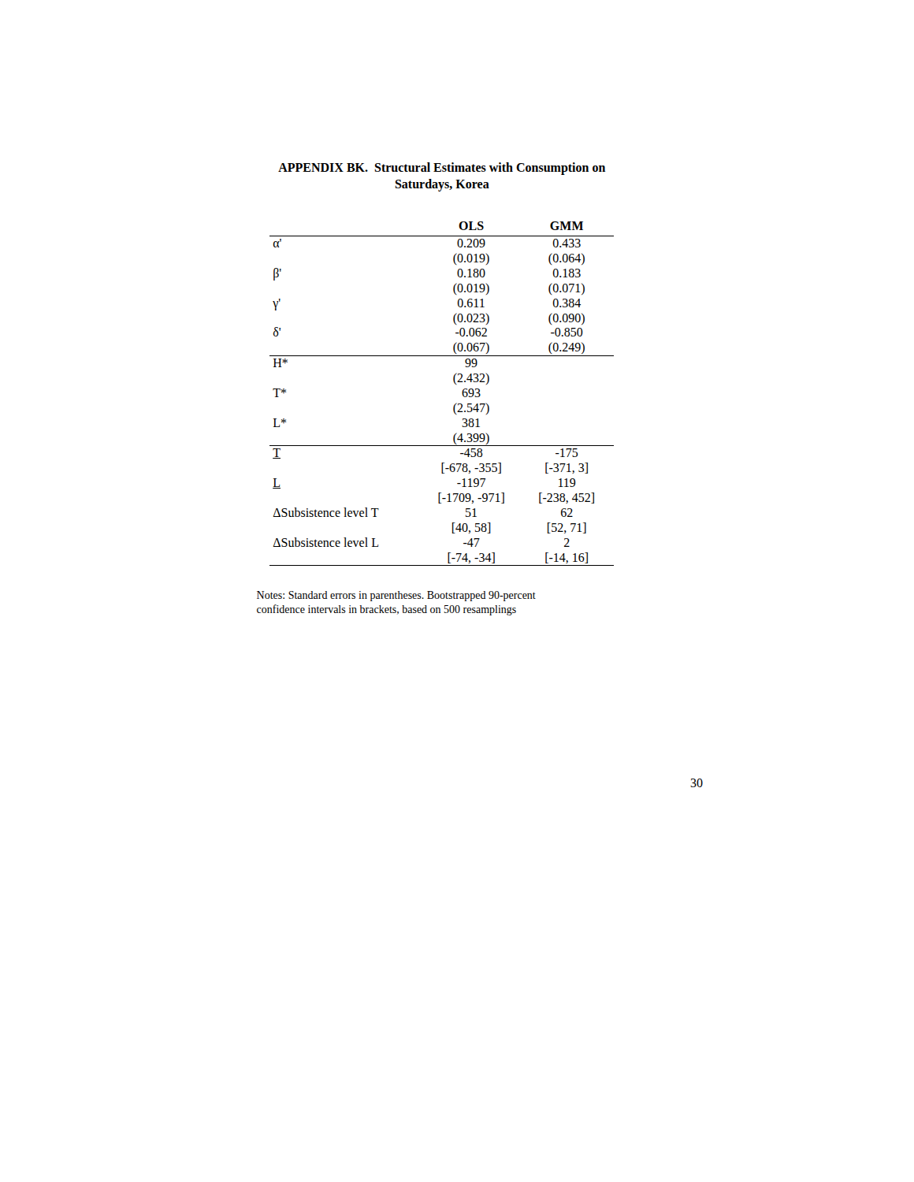APPENDIX BK. Structural Estimates with Consumption on
Saturdays, Korea
| | OLS | GMM |
| α' | 0.209 | 0.433 |
| | (0.019) | (0.064) |
| β' | 0.180 | 0.183 |
| | (0.019) | (0.071) |
| γ' | 0.611 | 0.384 |
| | (0.023) | (0.090) |
| δ' | -0.062 | -0.850 |
| | (0.067) | (0.249) |
| H* | 99 | |
| | (2.432) | |
| T* | 693 | |
| | (2.547) | |
| L* | 381 | |
| | (4.399) | |
| T | -458 | -175 |
| | [-678, -355] | [-371, 3] |
| L | -1197 | 119 |
| | [-1709, -971] | [-238, 452] |
| ΔSubsistence level T | 51 | 62 |
| | [40, 58] | [52, 71] |
| ΔSubsistence level L | -47 | 2 |
| | [-74, -34] | [-14, 16] |
Notes: Standard errors in parentheses. Bootstrapped 90-percent confidence intervals in brackets, based on 500 resamplings
30